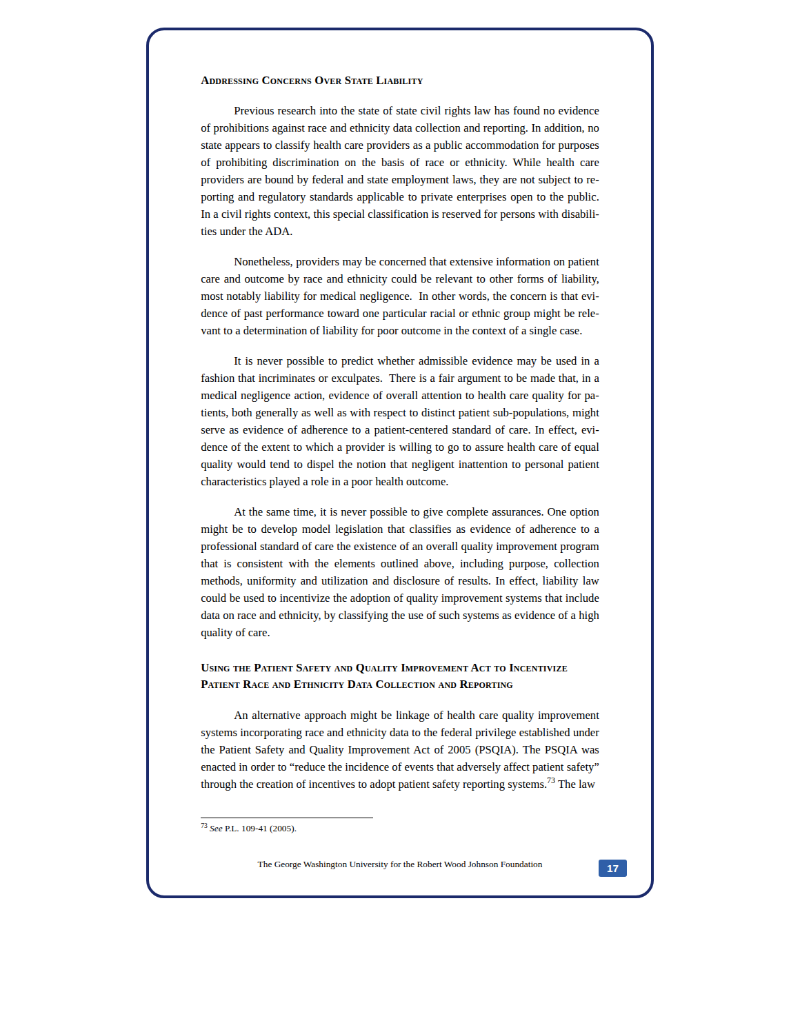Addressing Concerns Over State Liability
Previous research into the state of state civil rights law has found no evidence of prohibitions against race and ethnicity data collection and reporting. In addition, no state appears to classify health care providers as a public accommodation for purposes of prohibiting discrimination on the basis of race or ethnicity. While health care providers are bound by federal and state employment laws, they are not subject to reporting and regulatory standards applicable to private enterprises open to the public. In a civil rights context, this special classification is reserved for persons with disabilities under the ADA.
Nonetheless, providers may be concerned that extensive information on patient care and outcome by race and ethnicity could be relevant to other forms of liability, most notably liability for medical negligence. In other words, the concern is that evidence of past performance toward one particular racial or ethnic group might be relevant to a determination of liability for poor outcome in the context of a single case.
It is never possible to predict whether admissible evidence may be used in a fashion that incriminates or exculpates. There is a fair argument to be made that, in a medical negligence action, evidence of overall attention to health care quality for patients, both generally as well as with respect to distinct patient sub-populations, might serve as evidence of adherence to a patient-centered standard of care. In effect, evidence of the extent to which a provider is willing to go to assure health care of equal quality would tend to dispel the notion that negligent inattention to personal patient characteristics played a role in a poor health outcome.
At the same time, it is never possible to give complete assurances. One option might be to develop model legislation that classifies as evidence of adherence to a professional standard of care the existence of an overall quality improvement program that is consistent with the elements outlined above, including purpose, collection methods, uniformity and utilization and disclosure of results. In effect, liability law could be used to incentivize the adoption of quality improvement systems that include data on race and ethnicity, by classifying the use of such systems as evidence of a high quality of care.
Using the Patient Safety and Quality Improvement Act to Incentivize Patient Race and Ethnicity Data Collection and Reporting
An alternative approach might be linkage of health care quality improvement systems incorporating race and ethnicity data to the federal privilege established under the Patient Safety and Quality Improvement Act of 2005 (PSQIA). The PSQIA was enacted in order to “reduce the incidence of events that adversely affect patient safety” through the creation of incentives to adopt patient safety reporting systems.73 The law
73 See P.L. 109-41 (2005).
The George Washington University for the Robert Wood Johnson Foundation
17